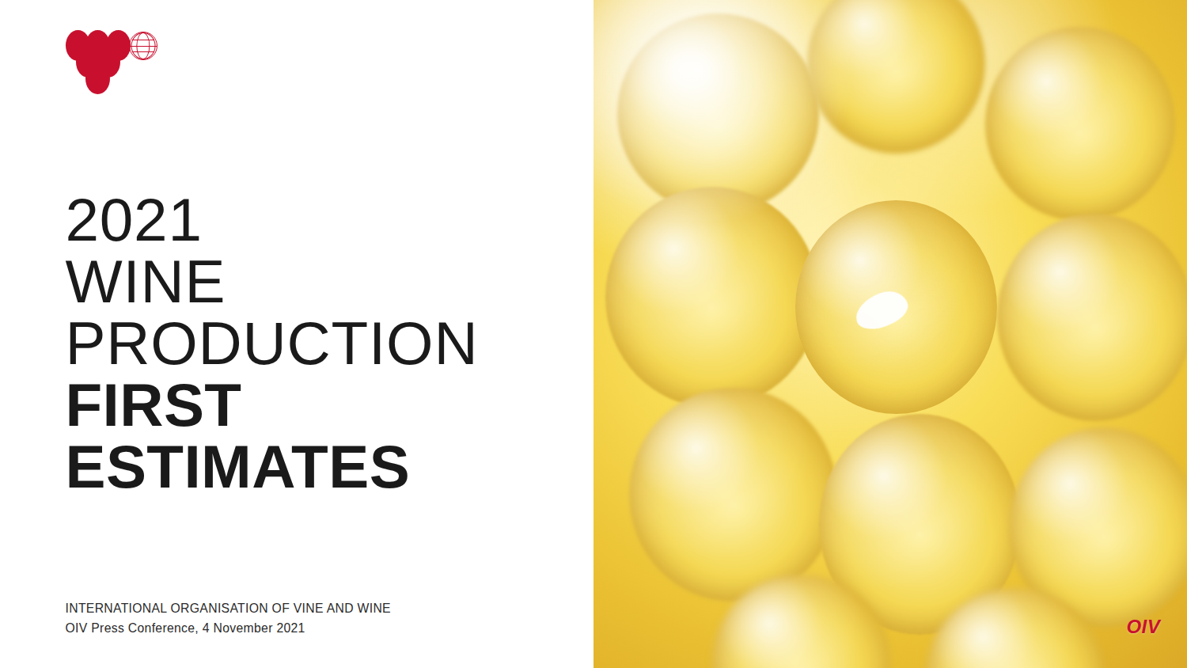2021 WINE PRODUCTION FIRST ESTIMATES
INTERNATIONAL ORGANISATION OF VINE AND WINE
OIV Press Conference, 4 November 2021
OIV